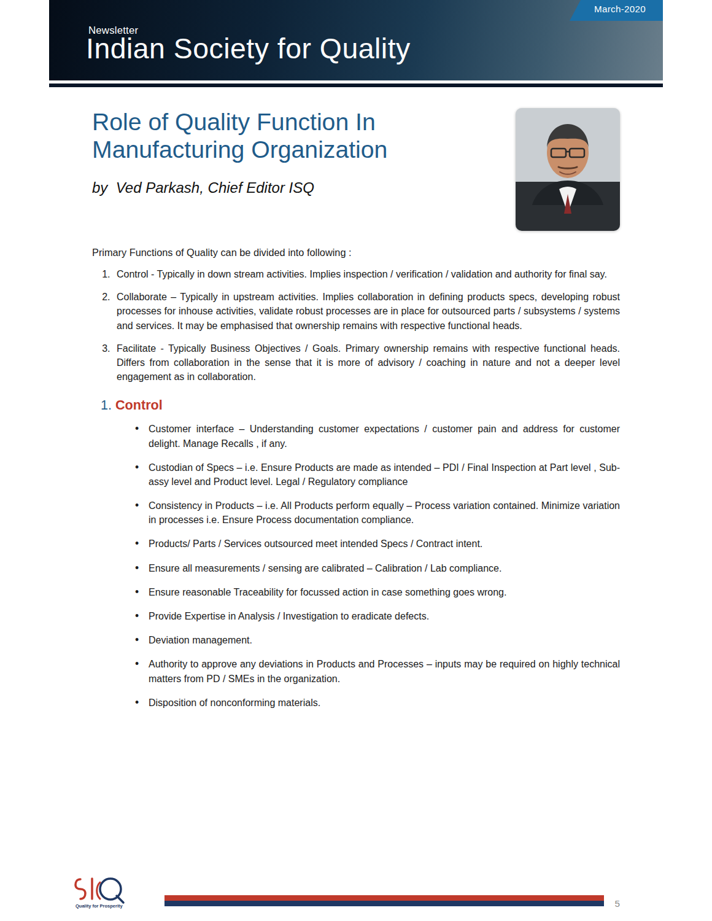March-2020
Newsletter
Indian Society for Quality
Role of Quality Function In Manufacturing Organization
by Ved Parkash, Chief Editor ISQ
Primary Functions of Quality can be divided into following :
Control - Typically in down stream activities. Implies inspection / verification / validation and authority for final say.
Collaborate – Typically in upstream activities. Implies collaboration in defining products specs, developing robust processes for inhouse activities, validate robust processes are in place for outsourced parts / subsystems / systems and services. It may be emphasised that ownership remains with respective functional heads.
Facilitate - Typically Business Objectives / Goals. Primary ownership remains with respective functional heads. Differs from collaboration in the sense that it is more of advisory / coaching in nature and not a deeper level engagement as in collaboration.
1. Control
Customer interface – Understanding customer expectations / customer pain and address for customer delight. Manage Recalls , if any.
Custodian of Specs – i.e. Ensure Products are made as intended – PDI / Final Inspection at Part level , Sub-assy level and Product level. Legal / Regulatory compliance
Consistency in Products – i.e. All Products perform equally – Process variation contained. Minimize variation in processes i.e. Ensure Process documentation compliance.
Products/ Parts / Services outsourced meet intended Specs / Contract intent.
Ensure all measurements / sensing are calibrated – Calibration / Lab compliance.
Ensure reasonable Traceability for focussed action in case something goes wrong.
Provide Expertise in Analysis / Investigation to eradicate defects.
Deviation management.
Authority to approve any deviations in Products and Processes – inputs may be required on highly technical matters from PD / SMEs in the organization.
Disposition of nonconforming materials.
Quality for Prosperity
5